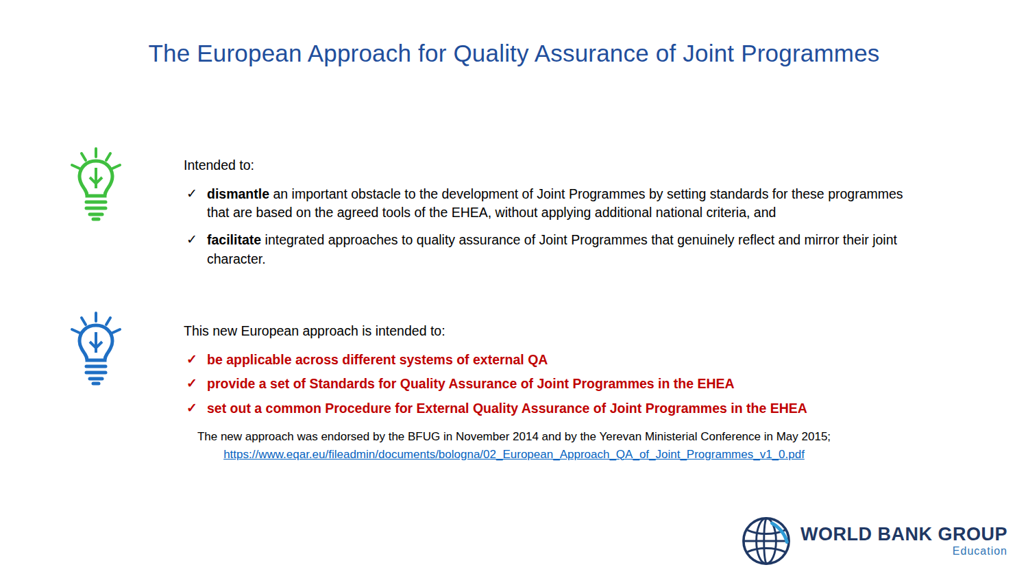The European Approach for Quality Assurance of Joint Programmes
Intended to:
dismantle an important obstacle to the development of Joint Programmes by setting standards for these programmes that are based on the agreed tools of the EHEA, without applying additional national criteria, and
facilitate integrated approaches to quality assurance of Joint Programmes that genuinely reflect and mirror their joint character.
This new European approach is intended to:
be applicable across different systems of external QA
provide a set of Standards for Quality Assurance of Joint Programmes in the EHEA
set out a common Procedure for External Quality Assurance of Joint Programmes in the EHEA
The new approach was endorsed by the BFUG in November 2014 and by the Yerevan Ministerial Conference in May 2015;
https://www.eqar.eu/fileadmin/documents/bologna/02_European_Approach_QA_of_Joint_Programmes_v1_0.pdf
WORLD BANK GROUP
Education